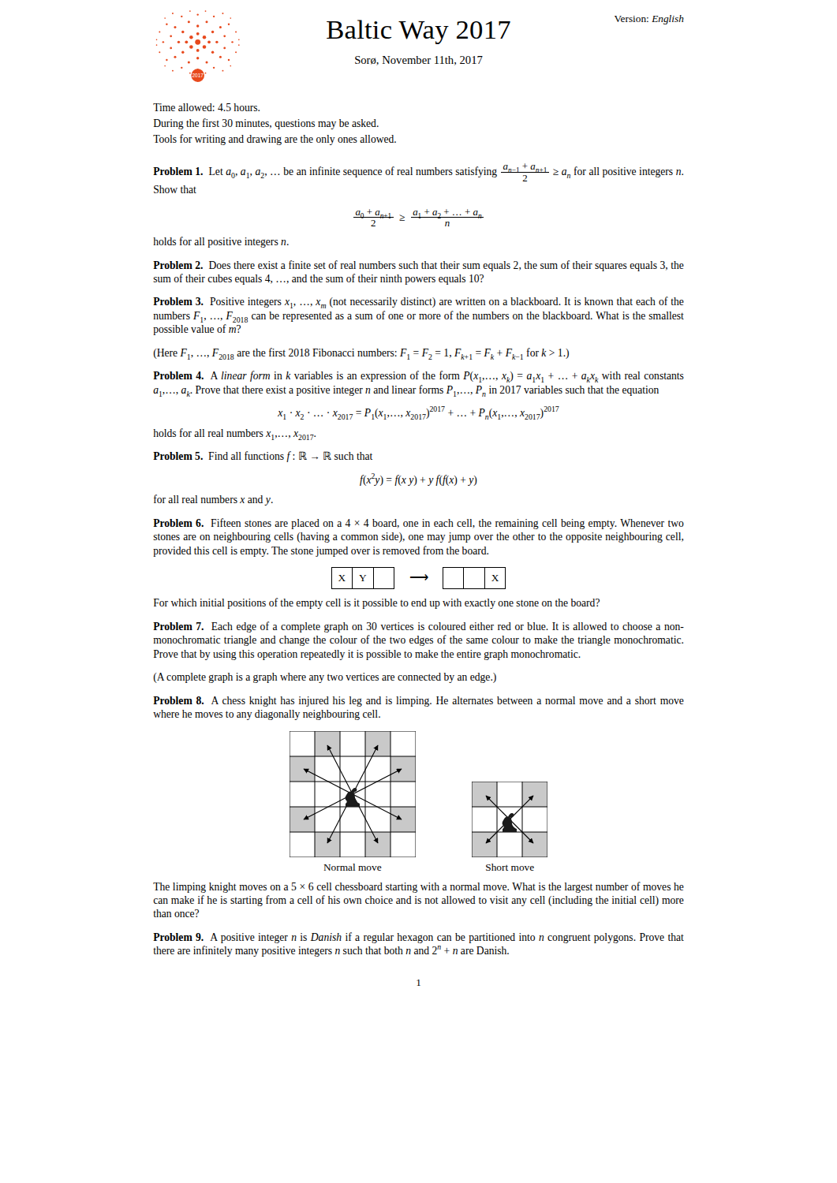2017
Version: English
Baltic Way 2017
Sorø, November 11th, 2017
Time allowed: 4.5 hours.
During the first 30 minutes, questions may be asked.
Tools for writing and drawing are the only ones allowed.
Problem 1. Let a0, a1, a2, … be an infinite sequence of real numbers satisfying an−1 + an+12 ≥ an for all positive integers n. Show that
a0 + an+12 ≥ a1 + a2 + … + an n
holds for all positive integers n.
Problem 2. Does there exist a finite set of real numbers such that their sum equals 2, the sum of their squares equals 3, the sum of their cubes equals 4, …, and the sum of their ninth powers equals 10?
Problem 3. Positive integers x1, …, xm (not necessarily distinct) are written on a blackboard. It is known that each of the numbers F1, …, F2018 can be represented as a sum of one or more of the numbers on the blackboard. What is the smallest possible value of m?
(Here F1, …, F2018 are the first 2018 Fibonacci numbers: F1 = F2 = 1, Fk+1 = Fk + Fk−1 for k > 1.)
Problem 4. A linear form in k variables is an expression of the form P(x1,…, xk) = a1x1 + … + akxk with real constants a1,…, ak. Prove that there exist a positive integer n and linear forms P1,…, Pn in 2017 variables such that the equation
x1 · x2 · … · x2017 = P1(x1,…, x2017)2017 + … + Pn(x1,…, x2017)2017
holds for all real numbers x1,…, x2017.
Problem 5. Find all functions f : ℝ → ℝ such that
f(x2y) = f(x y) + y f(f(x) + y)
for all real numbers x and y.
Problem 6. Fifteen stones are placed on a 4 × 4 board, one in each cell, the remaining cell being empty. Whenever two stones are on neighbouring cells (having a common side), one may jump over the other to the opposite neighbouring cell, provided this cell is empty. The stone jumped over is removed from the board.
| X | Y | |
⟶
| | | X |
For which initial positions of the empty cell is it possible to end up with exactly one stone on the board?
Problem 7. Each edge of a complete graph on 30 vertices is coloured either red or blue. It is allowed to choose a non-monochromatic triangle and change the colour of the two edges of the same colour to make the triangle monochromatic. Prove that by using this operation repeatedly it is possible to make the entire graph monochromatic.
(A complete graph is a graph where any two vertices are connected by an edge.)
Problem 8. A chess knight has injured his leg and is limping. He alternates between a normal move and a short move where he moves to any diagonally neighbouring cell.
Normal move
Short move
The limping knight moves on a 5 × 6 cell chessboard starting with a normal move. What is the largest number of moves he can make if he is starting from a cell of his own choice and is not allowed to visit any cell (including the initial cell) more than once?
Problem 9. A positive integer n is Danish if a regular hexagon can be partitioned into n congruent polygons. Prove that there are infinitely many positive integers n such that both n and 2n + n are Danish.
1